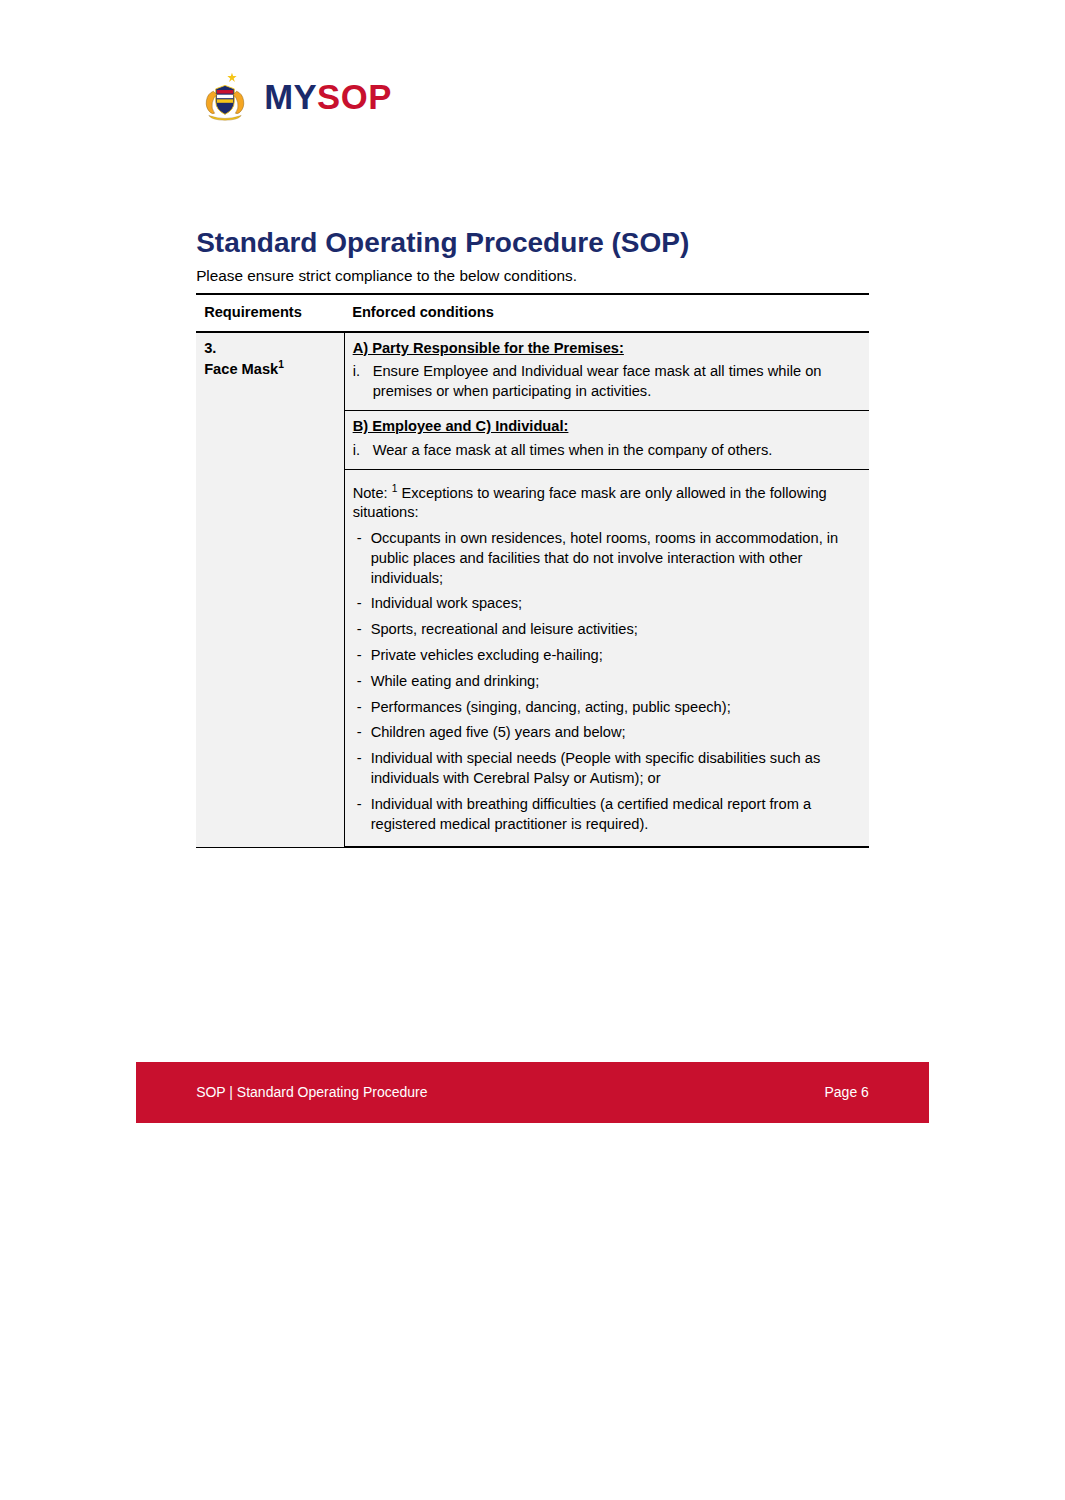MY SOP
Standard Operating Procedure (SOP)
Please ensure strict compliance to the below conditions.
| Requirements | Enforced conditions |
| --- | --- |
| 3. Face Mask 1 | A) Party Responsible for the Premises: i. Ensure Employee and Individual wear face mask at all times while on premises or when participating in activities. |
| B) Employee and C) Individual: i. Wear a face mask at all times when in the company of others. |
| Note: 1 Exceptions to wearing face mask are only allowed in the following situations: Occupants in own residences, hotel rooms, rooms in accommodation, in public places and facilities that do not involve interaction with other individuals; Individual work spaces; Sports, recreational and leisure activities; Private vehicles excluding e-hailing; While eating and drinking; Performances (singing, dancing, acting, public speech); Children aged five (5) years and below; Individual with special needs (People with specific disabilities such as individuals with Cerebral Palsy or Autism); or Individual with breathing difficulties (a certified medical report from a registered medical practitioner is required). |
SOP | Standard Operating Procedure
Page 6